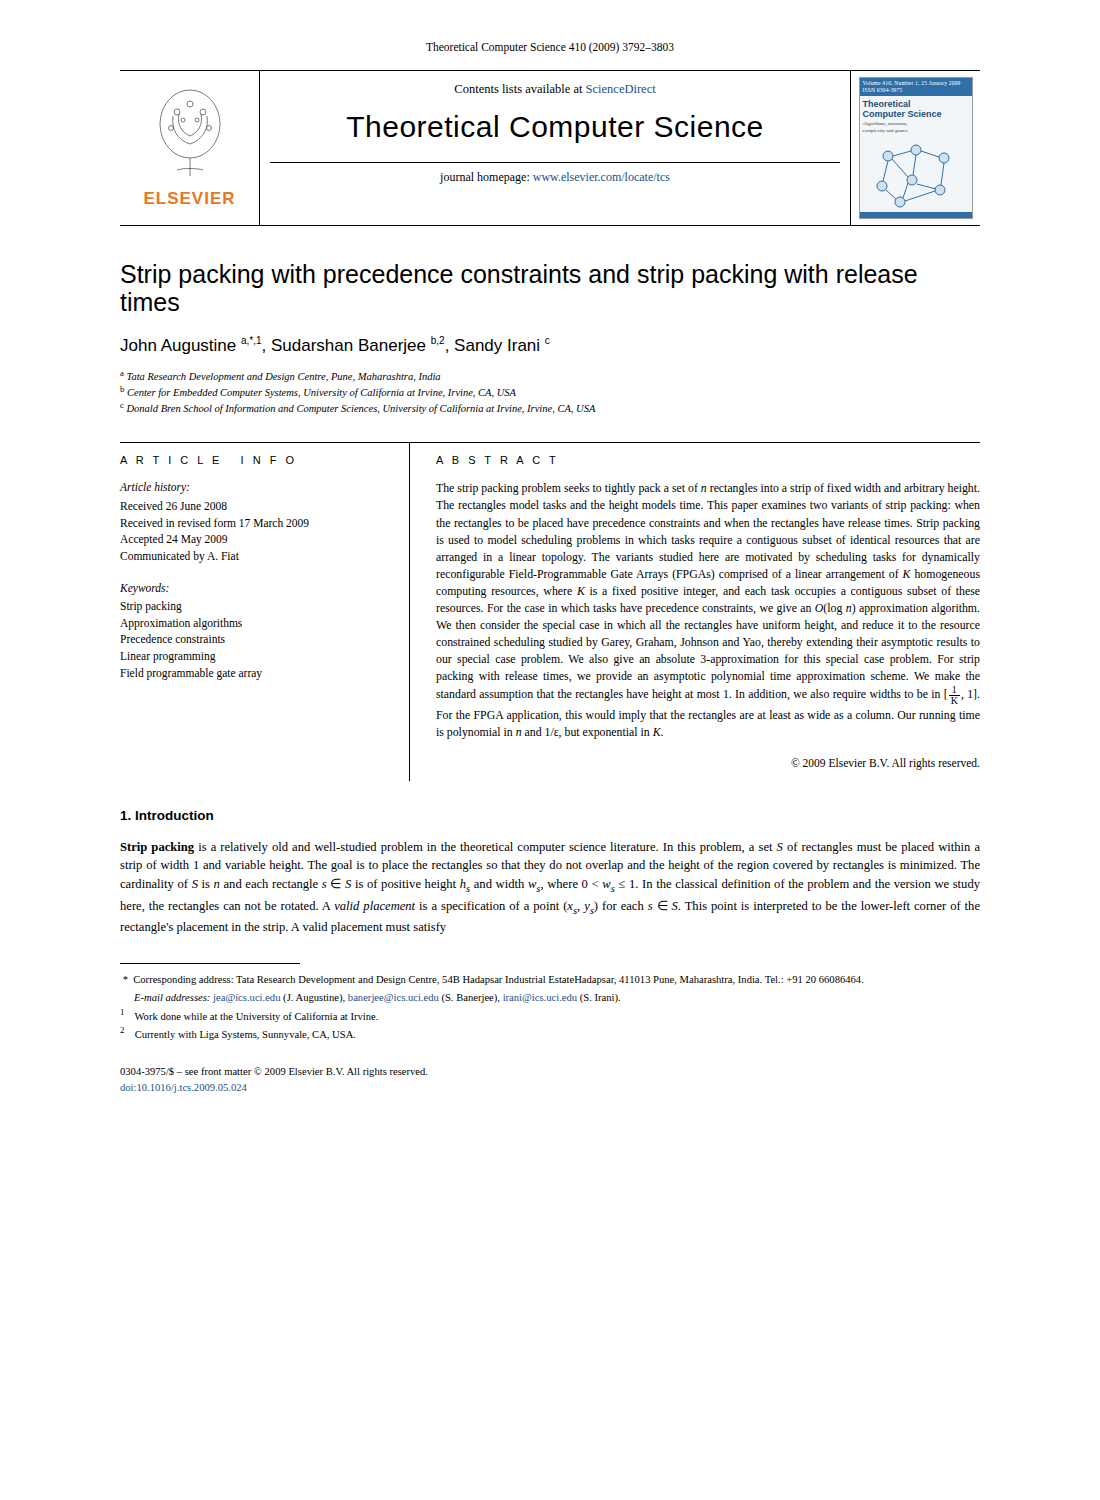Theoretical Computer Science 410 (2009) 3792–3803
ELSEVIER
Contents lists available at ScienceDirect
Theoretical Computer Science
journal homepage: www.elsevier.com/locate/tcs
Volume 410, Number 1, 25 January 2009 ISSN 0304-3975
Theoretical
Computer Science
Algorithms, automata,
complexity and games
Strip packing with precedence constraints and strip packing with release times
John Augustine a,*,1, Sudarshan Banerjee b,2, Sandy Irani c
a Tata Research Development and Design Centre, Pune, Maharashtra, India
b Center for Embedded Computer Systems, University of California at Irvine, Irvine, CA, USA
c Donald Bren School of Information and Computer Sciences, University of California at Irvine, Irvine, CA, USA
A R T I C L E I N F O
Article history:
Received 26 June 2008
Received in revised form 17 March 2009
Accepted 24 May 2009
Communicated by A. Fiat
Keywords:
Strip packing
Approximation algorithms
Precedence constraints
Linear programming
Field programmable gate array
A B S T R A C T
The strip packing problem seeks to tightly pack a set of n rectangles into a strip of fixed width and arbitrary height. The rectangles model tasks and the height models time. This paper examines two variants of strip packing: when the rectangles to be placed have precedence constraints and when the rectangles have release times. Strip packing is used to model scheduling problems in which tasks require a contiguous subset of identical resources that are arranged in a linear topology. The variants studied here are motivated by scheduling tasks for dynamically reconfigurable Field-Programmable Gate Arrays (FPGAs) comprised of a linear arrangement of K homogeneous computing resources, where K is a fixed positive integer, and each task occupies a contiguous subset of these resources. For the case in which tasks have precedence constraints, we give an O(log n) approximation algorithm. We then consider the special case in which all the rectangles have uniform height, and reduce it to the resource constrained scheduling studied by Garey, Graham, Johnson and Yao, thereby extending their asymptotic results to our special case problem. We also give an absolute 3-approximation for this special case problem. For strip packing with release times, we provide an asymptotic polynomial time approximation scheme. We make the standard assumption that the rectangles have height at most 1. In addition, we also require widths to be in [1 K, 1]. For the FPGA application, this would imply that the rectangles are at least as wide as a column. Our running time is polynomial in n and 1/ε, but exponential in K.
© 2009 Elsevier B.V. All rights reserved.
1. Introduction
Strip packing is a relatively old and well-studied problem in the theoretical computer science literature. In this problem, a set S of rectangles must be placed within a strip of width 1 and variable height. The goal is to place the rectangles so that they do not overlap and the height of the region covered by rectangles is minimized. The cardinality of S is n and each rectangle s ∈ S is of positive height hs and width ws, where 0 < ws ≤ 1. In the classical definition of the problem and the version we study here, the rectangles can not be rotated. A valid placement is a specification of a point (xs, ys) for each s ∈ S. This point is interpreted to be the lower-left corner of the rectangle's placement in the strip. A valid placement must satisfy
* Corresponding address: Tata Research Development and Design Centre, 54B Hadapsar Industrial EstateHadapsar, 411013 Pune, Maharashtra, India. Tel.: +91 20 66086464.
E-mail addresses: jea@ics.uci.edu (J. Augustine), banerjee@ics.uci.edu (S. Banerjee), irani@ics.uci.edu (S. Irani).
1 Work done while at the University of California at Irvine.
2 Currently with Liga Systems, Sunnyvale, CA, USA.
0304-3975/$ – see front matter © 2009 Elsevier B.V. All rights reserved.
doi:10.1016/j.tcs.2009.05.024